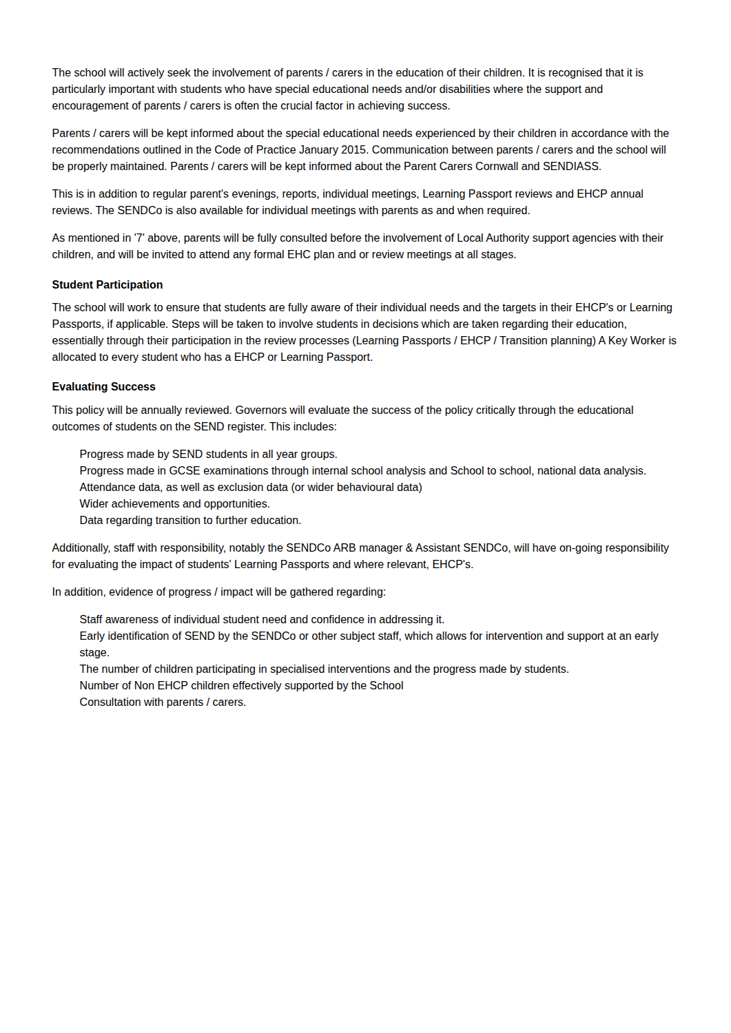The school will actively seek the involvement of parents / carers in the education of their children. It is recognised that it is particularly important with students who have special educational needs and/or disabilities where the support and encouragement of parents / carers is often the crucial factor in achieving success.
Parents / carers will be kept informed about the special educational needs experienced by their children in accordance with the recommendations outlined in the Code of Practice January 2015. Communication between parents / carers and the school will be properly maintained. Parents / carers will be kept informed about the Parent Carers Cornwall and SENDIASS.
This is in addition to regular parent's evenings, reports, individual meetings, Learning Passport reviews and EHCP annual reviews. The SENDCo is also available for individual meetings with parents as and when required.
As mentioned in '7' above, parents will be fully consulted before the involvement of Local Authority support agencies with their children, and will be invited to attend any formal EHC plan and or review meetings at all stages.
Student Participation
The school will work to ensure that students are fully aware of their individual needs and the targets in their EHCP's or Learning Passports, if applicable. Steps will be taken to involve students in decisions which are taken regarding their education, essentially through their participation in the review processes (Learning Passports / EHCP / Transition planning) A Key Worker is allocated to every student who has a EHCP or Learning Passport.
Evaluating Success
This policy will be annually reviewed. Governors will evaluate the success of the policy critically through the educational outcomes of students on the SEND register. This includes:
Progress made by SEND students in all year groups.
Progress made in GCSE examinations through internal school analysis and School to school, national data analysis.
Attendance data, as well as exclusion data (or wider behavioural data)
Wider achievements and opportunities.
Data regarding transition to further education.
Additionally, staff with responsibility, notably the SENDCo ARB manager & Assistant SENDCo, will have on-going responsibility for evaluating the impact of students' Learning Passports and where relevant, EHCP's.
In addition, evidence of progress / impact will be gathered regarding:
Staff awareness of individual student need and confidence in addressing it.
Early identification of SEND by the SENDCo or other subject staff, which allows for intervention and support at an early stage.
The number of children participating in specialised interventions and the progress made by students.
Number of Non EHCP children effectively supported by the School
Consultation with parents / carers.